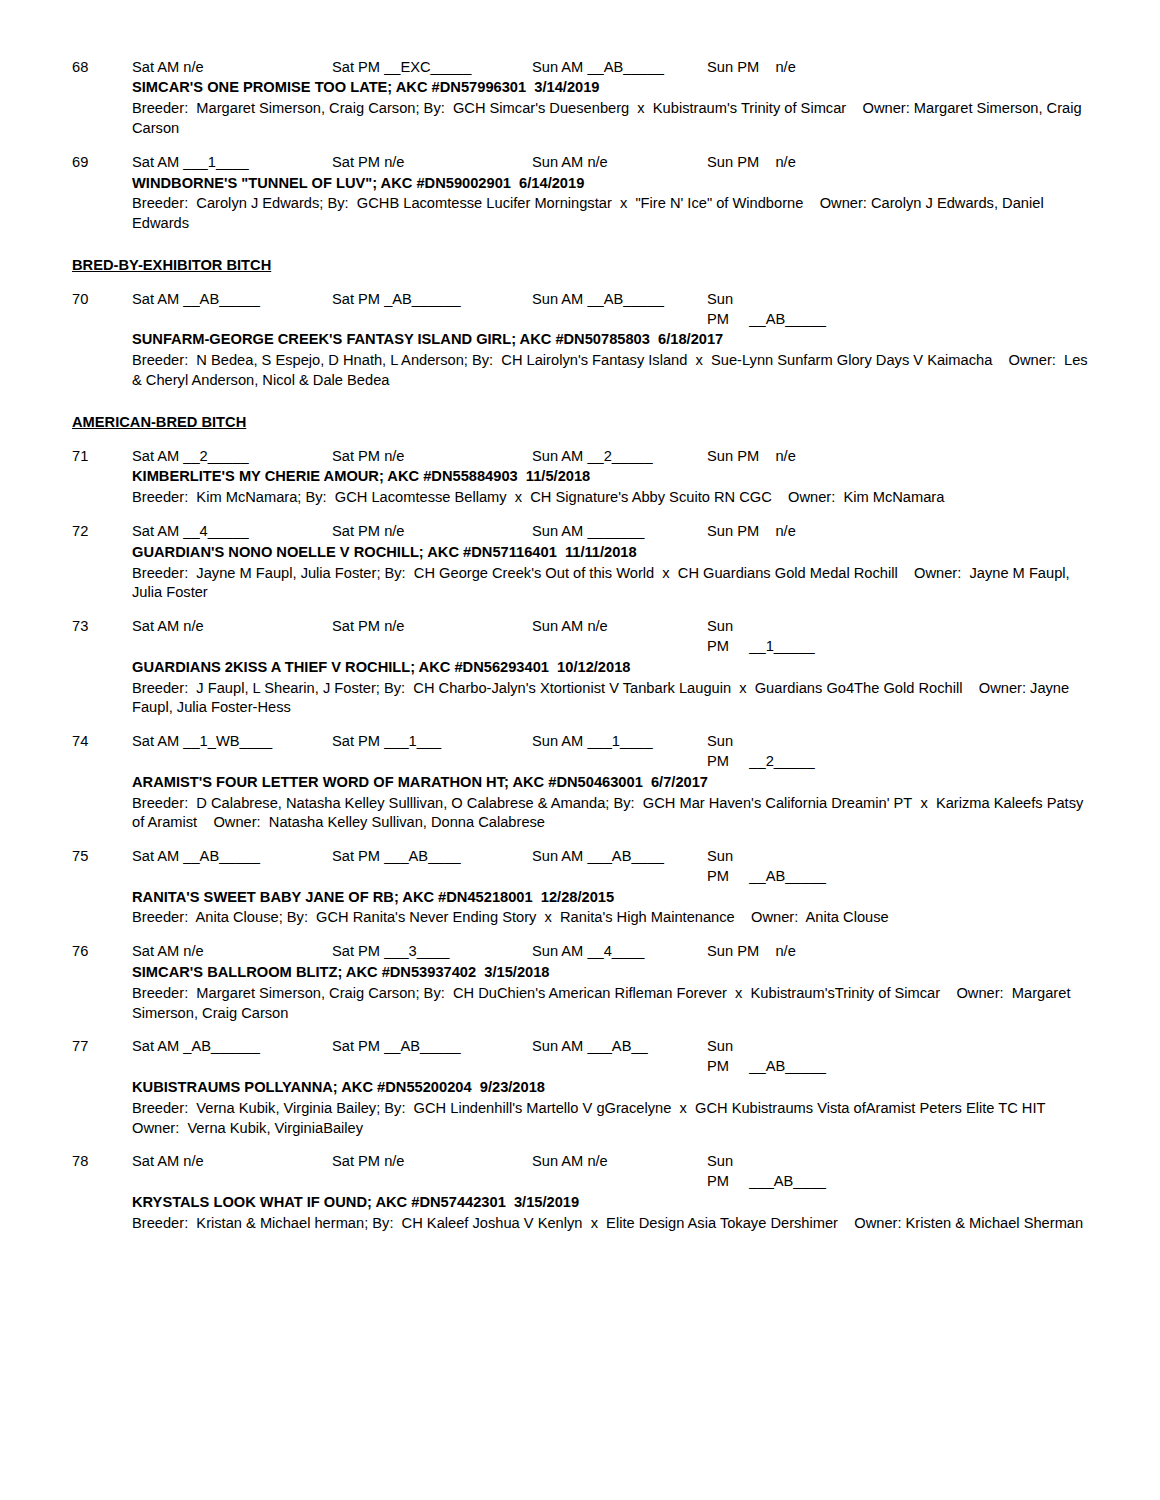68
Sat AM n/e Sat PM __EXC_____ Sun AM __AB_____ Sun PM n/e
SIMCAR'S ONE PROMISE TOO LATE; AKC #DN57996301 3/14/2019
Breeder: Margaret Simerson, Craig Carson; By: GCH Simcar's Duesenberg x Kubistraum's Trinity of Simcar Owner: Margaret Simerson, Craig Carson
69
Sat AM ___1____ Sat PM n/e Sun AM n/e Sun PM n/e
WINDBORNE'S "TUNNEL OF LUV"; AKC #DN59002901 6/14/2019
Breeder: Carolyn J Edwards; By: GCHB Lacomtesse Lucifer Morningstar x "Fire N' Ice" of Windborne Owner: Carolyn J Edwards, Daniel Edwards
Bred-By-Exhibitor Bitch
70
Sat AM __AB_____ Sat PM _AB______ Sun AM __AB_____ Sun PM __AB_____
SUNFARM-GEORGE CREEK'S FANTASY ISLAND GIRL; AKC #DN50785803 6/18/2017
Breeder: N Bedea, S Espejo, D Hnath, L Anderson; By: CH Lairolyn's Fantasy Island x Sue-Lynn Sunfarm Glory Days V Kaimacha Owner: Les & Cheryl Anderson, Nicol & Dale Bedea
American-Bred Bitch
71
Sat AM __2_____ Sat PM n/e Sun AM __2_____ Sun PM n/e
KIMBERLITE'S MY CHERIE AMOUR; AKC #DN55884903 11/5/2018
Breeder: Kim McNamara; By: GCH Lacomtesse Bellamy x CH Signature's Abby Scuito RN CGC Owner: Kim McNamara
72
Sat AM __4_____ Sat PM n/e Sun AM _______ Sun PM n/e
GUARDIAN'S NONO NOELLE V ROCHILL; AKC #DN57116401 11/11/2018
Breeder: Jayne M Faupl, Julia Foster; By: CH George Creek's Out of this World x CH Guardians Gold Medal Rochill Owner: Jayne M Faupl, Julia Foster
73
Sat AM n/e Sat PM n/e Sun AM n/e Sun PM __1_____
GUARDIANS 2KISS A THIEF V ROCHILL; AKC #DN56293401 10/12/2018
Breeder: J Faupl, L Shearin, J Foster; By: CH Charbo-Jalyn's Xtortionist V Tanbark Lauguin x Guardians Go4The Gold Rochill Owner: Jayne Faupl, Julia Foster-Hess
74
Sat AM __1_WB____ Sat PM ___1___ Sun AM ___1____ Sun PM __2_____
ARAMIST'S FOUR LETTER WORD OF MARATHON HT; AKC #DN50463001 6/7/2017
Breeder: D Calabrese, Natasha Kelley Sulllivan, O Calabrese & Amanda; By: GCH Mar Haven's California Dreamin' PT x Karizma Kaleefs Patsy of Aramist Owner: Natasha Kelley Sullivan, Donna Calabrese
75
Sat AM __AB_____ Sat PM ___AB____ Sun AM ___AB____ Sun PM __AB_____
RANITA'S SWEET BABY JANE OF RB; AKC #DN45218001 12/28/2015
Breeder: Anita Clouse; By: GCH Ranita's Never Ending Story x Ranita's High Maintenance Owner: Anita Clouse
76
Sat AM n/e Sat PM ___3____ Sun AM __4____ Sun PM n/e
SIMCAR'S BALLROOM BLITZ; AKC #DN53937402 3/15/2018
Breeder: Margaret Simerson, Craig Carson; By: CH DuChien's American Rifleman Forever x Kubistraum'sTrinity of Simcar Owner: Margaret Simerson, Craig Carson
77
Sat AM _AB______ Sat PM __AB_____ Sun AM ___AB__ Sun PM __AB_____
KUBISTRAUMS POLLYANNA; AKC #DN55200204 9/23/2018
Breeder: Verna Kubik, Virginia Bailey; By: GCH Lindenhill's Martello V gGracelyne x GCH Kubistraums Vista ofAramist Peters Elite TC HIT Owner: Verna Kubik, VirginiaBailey
78
Sat AM n/e Sat PM n/e Sun AM n/e Sun PM ___AB____
KRYSTALS LOOK WHAT IF OUND; AKC #DN57442301 3/15/2019
Breeder: Kristan & Michael herman; By: CH Kaleef Joshua V Kenlyn x Elite Design Asia Tokaye Dershimer Owner: Kristen & Michael Sherman